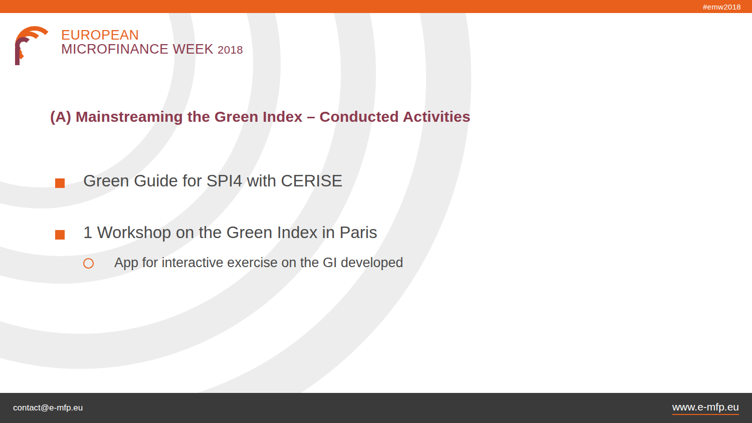#emw2018
EUROPEAN MICROFINANCE WEEK 2018
(A) Mainstreaming the Green Index – Conducted Activities
Green Guide for SPI4 with CERISE
1 Workshop on the Green Index in Paris
App for interactive exercise on the GI developed
contact@e-mfp.eu www.e-mfp.eu